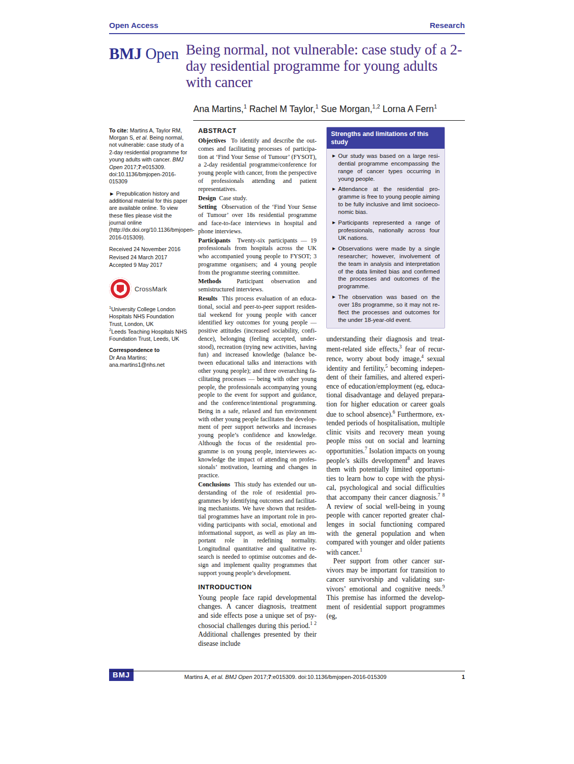Open Access
Research
BMJ Open
Being normal, not vulnerable: case study of a 2-day residential programme for young adults with cancer
Ana Martins,1 Rachel M Taylor,1 Sue Morgan,1,2 Lorna A Fern1
To cite: Martins A, Taylor RM, Morgan S, et al. Being normal, not vulnerable: case study of a 2-day residential programme for young adults with cancer. BMJ Open 2017;7:e015309. doi:10.1136/bmjopen-2016-015309
► Prepublication history and additional material for this paper are available online. To view these files please visit the journal online (http://dx.doi.org/10.1136/bmjopen-2016-015309).
Received 24 November 2016
Revised 24 March 2017
Accepted 9 May 2017
CrossMark
1University College London Hospitals NHS Foundation Trust, London, UK
2Leeds Teaching Hospitals NHS Foundation Trust, Leeds, UK
Correspondence to
Dr Ana Martins; ana.martins1@nhs.net
Abstract
Objectives To identify and describe the outcomes and facilitating processes of participation at ‘Find Your Sense of Tumour’ (FYSOT), a 2-day residential programme/conference for young people with cancer, from the perspective of professionals attending and patient representatives.
Design Case study.
Setting Observation of the ‘Find Your Sense of Tumour’ over 18s residential programme and face-to-face interviews in hospital and phone interviews.
Participants Twenty-six participants — 19 professionals from hospitals across the UK who accompanied young people to FYSOT; 3 programme organisers; and 4 young people from the programme steering committee.
Methods Participant observation and semistructured interviews.
Results This process evaluation of an educational, social and peer-to-peer support residential weekend for young people with cancer identified key outcomes for young people — positive attitudes (increased sociability, confidence), belonging (feeling accepted, understood), recreation (trying new activities, having fun) and increased knowledge (balance between educational talks and interactions with other young people); and three overarching facilitating processes — being with other young people, the professionals accompanying young people to the event for support and guidance, and the conference/intentional programming. Being in a safe, relaxed and fun environment with other young people facilitates the development of peer support networks and increases young people’s confidence and knowledge. Although the focus of the residential programme is on young people, interviewees acknowledge the impact of attending on professionals’ motivation, learning and changes in practice.
Conclusions This study has extended our understanding of the role of residential programmes by identifying outcomes and facilitating mechanisms. We have shown that residential programmes have an important role in providing participants with social, emotional and informational support, as well as play an important role in redefining normality. Longitudinal quantitative and qualitative research is needed to optimise outcomes and design and implement quality programmes that support young people’s development.
Introduction
Young people face rapid developmental changes. A cancer diagnosis, treatment and side effects pose a unique set of psychosocial challenges during this period.1 2 Additional challenges presented by their disease include
Strengths and limitations of this study
Our study was based on a large residential programme encompassing the range of cancer types occurring in young people.
Attendance at the residential programme is free to young people aiming to be fully inclusive and limit socioeconomic bias.
Participants represented a range of professionals, nationally across four UK nations.
Observations were made by a single researcher; however, involvement of the team in analysis and interpretation of the data limited bias and confirmed the processes and outcomes of the programme.
The observation was based on the over 18s programme, so it may not reflect the processes and outcomes for the under 18-year-old event.
understanding their diagnosis and treatment-related side effects,3 fear of recurrence, worry about body image,4 sexual identity and fertility,5 becoming independent of their families, and altered experience of education/employment (eg, educational disadvantage and delayed preparation for higher education or career goals due to school absence).6 Furthermore, extended periods of hospitalisation, multiple clinic visits and recovery mean young people miss out on social and learning opportunities.7 Isolation impacts on young people’s skills development8 and leaves them with potentially limited opportunities to learn how to cope with the physical, psychological and social difficulties that accompany their cancer diagnosis.7 8 A review of social well-being in young people with cancer reported greater challenges in social functioning compared with the general population and when compared with younger and older patients with cancer.1
Peer support from other cancer survivors may be important for transition to cancer survivorship and validating survivors’ emotional and cognitive needs.9 This premise has informed the development of residential support programmes (eg,
BMJ
Martins A, et al. BMJ Open 2017;7:e015309. doi:10.1136/bmjopen-2016-015309
1